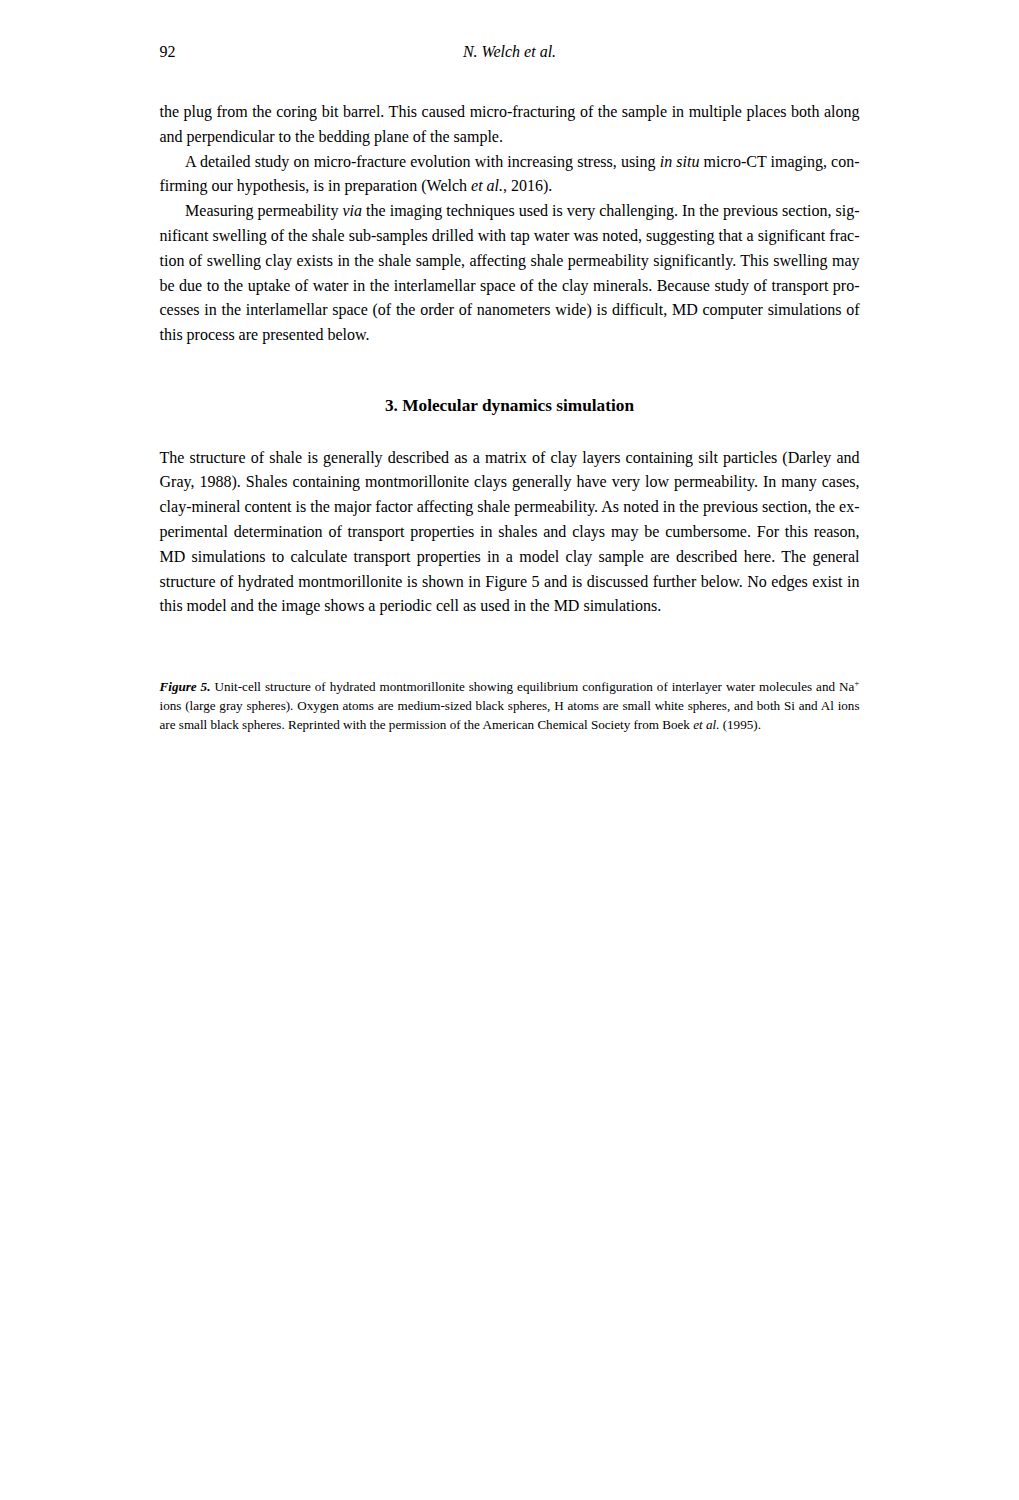92 N. Welch et al.
the plug from the coring bit barrel. This caused micro-fracturing of the sample in multiple places both along and perpendicular to the bedding plane of the sample.
A detailed study on micro-fracture evolution with increasing stress, using in situ micro-CT imaging, confirming our hypothesis, is in preparation (Welch et al., 2016).
Measuring permeability via the imaging techniques used is very challenging. In the previous section, significant swelling of the shale sub-samples drilled with tap water was noted, suggesting that a significant fraction of swelling clay exists in the shale sample, affecting shale permeability significantly. This swelling may be due to the uptake of water in the interlamellar space of the clay minerals. Because study of transport processes in the interlamellar space (of the order of nanometers wide) is difficult, MD computer simulations of this process are presented below.
3. Molecular dynamics simulation
The structure of shale is generally described as a matrix of clay layers containing silt particles (Darley and Gray, 1988). Shales containing montmorillonite clays generally have very low permeability. In many cases, clay-mineral content is the major factor affecting shale permeability. As noted in the previous section, the experimental determination of transport properties in shales and clays may be cumbersome. For this reason, MD simulations to calculate transport properties in a model clay sample are described here. The general structure of hydrated montmorillonite is shown in Figure 5 and is discussed further below. No edges exist in this model and the image shows a periodic cell as used in the MD simulations.
Figure 5. Unit-cell structure of hydrated montmorillonite showing equilibrium configuration of interlayer water molecules and Na+ ions (large gray spheres). Oxygen atoms are medium-sized black spheres, H atoms are small white spheres, and both Si and Al ions are small black spheres. Reprinted with the permission of the American Chemical Society from Boek et al. (1995).